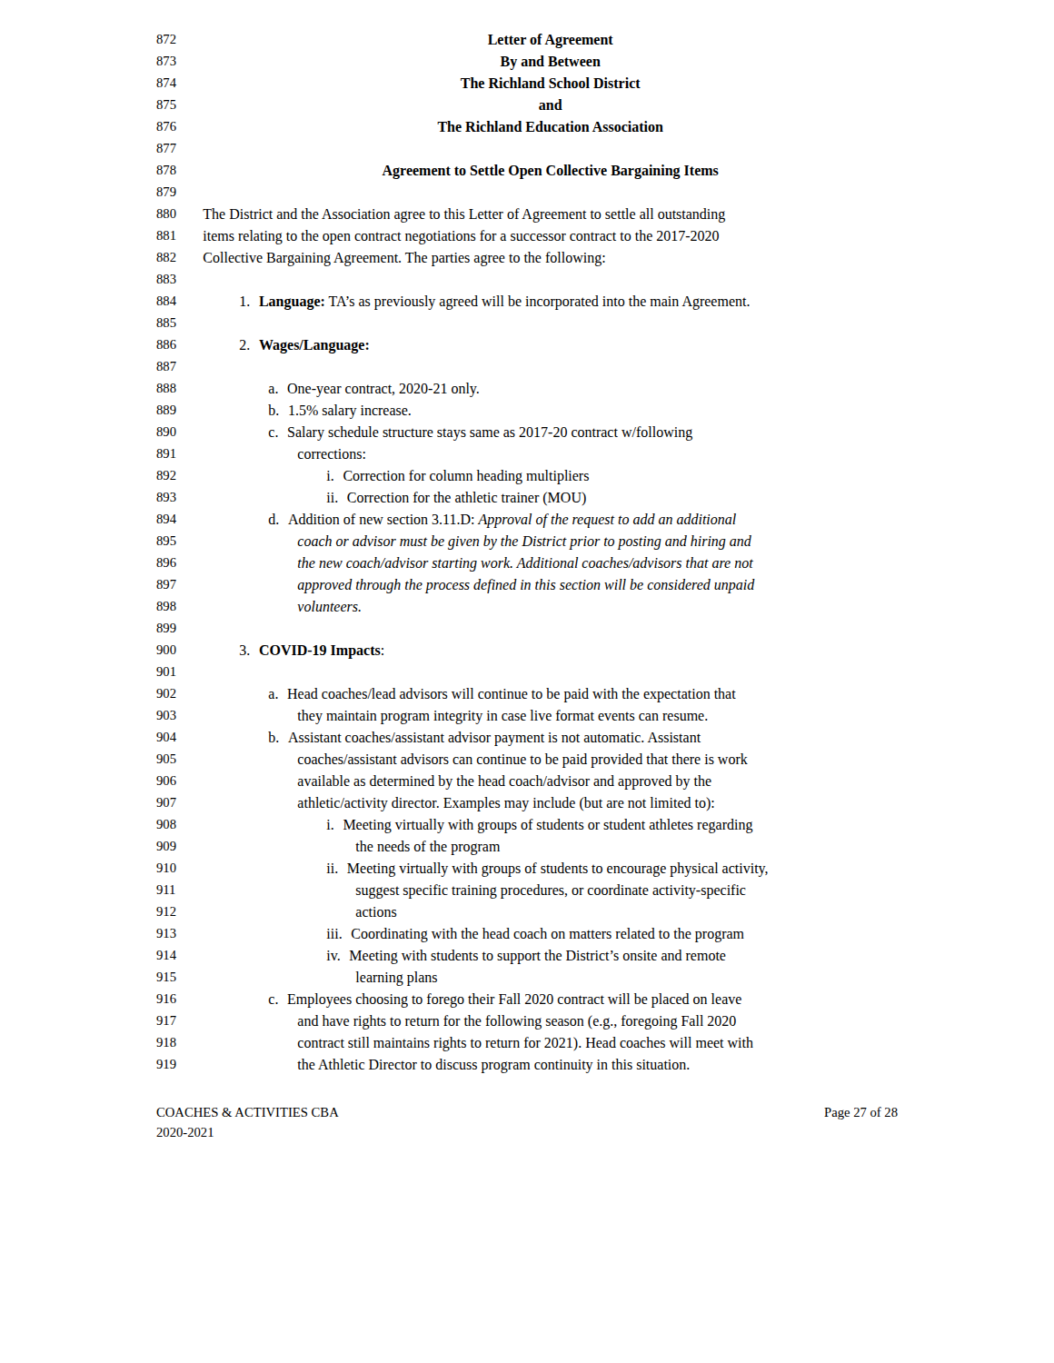872 Letter of Agreement
873 By and Between
874 The Richland School District
875 and
876 The Richland Education Association
877
878 Agreement to Settle Open Collective Bargaining Items
879
880 The District and the Association agree to this Letter of Agreement to settle all outstanding
881 items relating to the open contract negotiations for a successor contract to the 2017-2020
882 Collective Bargaining Agreement. The parties agree to the following:
883
8841. Language: TA’s as previously agreed will be incorporated into the main Agreement.
885
8862. Wages/Language:
887
888 a. One-year contract, 2020-21 only.
889 b. 1.5% salary increase.
890 c. Salary schedule structure stays same as 2017-20 contract w/following
891 corrections:
892 i. Correction for column heading multipliers
893 ii. Correction for the athletic trainer (MOU)
894 d. Addition of new section 3.11.D: Approval of the request to add an additional
895 coach or advisor must be given by the District prior to posting and hiring and
896 the new coach/advisor starting work. Additional coaches/advisors that are not
897 approved through the process defined in this section will be considered unpaid
898 volunteers.
899
9003. COVID-19 Impacts:
901
902 a. Head coaches/lead advisors will continue to be paid with the expectation that
903 they maintain program integrity in case live format events can resume.
904 b. Assistant coaches/assistant advisor payment is not automatic. Assistant
905 coaches/assistant advisors can continue to be paid provided that there is work
906 available as determined by the head coach/advisor and approved by the
907 athletic/activity director. Examples may include (but are not limited to):
908 i. Meeting virtually with groups of students or student athletes regarding
909 the needs of the program
910 ii. Meeting virtually with groups of students to encourage physical activity,
911 suggest specific training procedures, or coordinate activity-specific
912 actions
913 iii. Coordinating with the head coach on matters related to the program
914 iv. Meeting with students to support the District’s onsite and remote
915 learning plans
916 c. Employees choosing to forego their Fall 2020 contract will be placed on leave
917 and have rights to return for the following season (e.g., foregoing Fall 2020
918 contract still maintains rights to return for 2021). Head coaches will meet with
919 the Athletic Director to discuss program continuity in this situation.
COACHES & ACTIVITIES CBA
2020-2021
Page 27 of 28